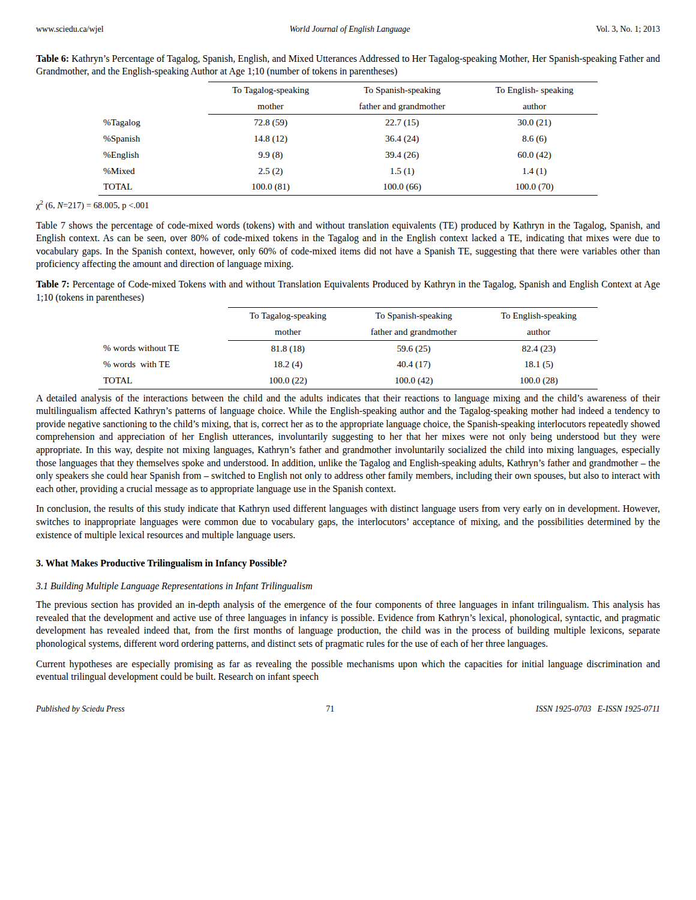www.sciedu.ca/wjel World Journal of English Language Vol. 3, No. 1; 2013
Table 6: Kathryn’s Percentage of Tagalog, Spanish, English, and Mixed Utterances Addressed to Her Tagalog-speaking Mother, Her Spanish-speaking Father and Grandmother, and the English-speaking Author at Age 1;10 (number of tokens in parentheses)
| | To Tagalog-speaking | To Spanish-speaking | To English- speaking |
| --- | --- | --- | --- |
| | mother | father and grandmother | author |
| %Tagalog | 72.8 (59) | 22.7 (15) | 30.0 (21) |
| %Spanish | 14.8 (12) | 36.4 (24) | 8.6 (6) |
| %English | 9.9 (8) | 39.4 (26) | 60.0 (42) |
| %Mixed | 2.5 (2) | 1.5 (1) | 1.4 (1) |
| TOTAL | 100.0 (81) | 100.0 (66) | 100.0 (70) |
χ2 (6, N=217) = 68.005, p <.001
Table 7 shows the percentage of code-mixed words (tokens) with and without translation equivalents (TE) produced by Kathryn in the Tagalog, Spanish, and English context. As can be seen, over 80% of code-mixed tokens in the Tagalog and in the English context lacked a TE, indicating that mixes were due to vocabulary gaps. In the Spanish context, however, only 60% of code-mixed items did not have a Spanish TE, suggesting that there were variables other than proficiency affecting the amount and direction of language mixing.
Table 7: Percentage of Code-mixed Tokens with and without Translation Equivalents Produced by Kathryn in the Tagalog, Spanish and English Context at Age 1;10 (tokens in parentheses)
| | To Tagalog-speaking | To Spanish-speaking | To English-speaking |
| --- | --- | --- | --- |
| | mother | father and grandmother | author |
| % words without TE | 81.8 (18) | 59.6 (25) | 82.4 (23) |
| % words with TE | 18.2 (4) | 40.4 (17) | 18.1 (5) |
| TOTAL | 100.0 (22) | 100.0 (42) | 100.0 (28) |
A detailed analysis of the interactions between the child and the adults indicates that their reactions to language mixing and the child’s awareness of their multilingualism affected Kathryn’s patterns of language choice. While the English-speaking author and the Tagalog-speaking mother had indeed a tendency to provide negative sanctioning to the child’s mixing, that is, correct her as to the appropriate language choice, the Spanish-speaking interlocutors repeatedly showed comprehension and appreciation of her English utterances, involuntarily suggesting to her that her mixes were not only being understood but they were appropriate. In this way, despite not mixing languages, Kathryn’s father and grandmother involuntarily socialized the child into mixing languages, especially those languages that they themselves spoke and understood. In addition, unlike the Tagalog and English-speaking adults, Kathryn’s father and grandmother – the only speakers she could hear Spanish from – switched to English not only to address other family members, including their own spouses, but also to interact with each other, providing a crucial message as to appropriate language use in the Spanish context.
In conclusion, the results of this study indicate that Kathryn used different languages with distinct language users from very early on in development. However, switches to inappropriate languages were common due to vocabulary gaps, the interlocutors’ acceptance of mixing, and the possibilities determined by the existence of multiple lexical resources and multiple language users.
3. What Makes Productive Trilingualism in Infancy Possible?
3.1 Building Multiple Language Representations in Infant Trilingualism
The previous section has provided an in-depth analysis of the emergence of the four components of three languages in infant trilingualism. This analysis has revealed that the development and active use of three languages in infancy is possible. Evidence from Kathryn’s lexical, phonological, syntactic, and pragmatic development has revealed indeed that, from the first months of language production, the child was in the process of building multiple lexicons, separate phonological systems, different word ordering patterns, and distinct sets of pragmatic rules for the use of each of her three languages.
Current hypotheses are especially promising as far as revealing the possible mechanisms upon which the capacities for initial language discrimination and eventual trilingual development could be built. Research on infant speech
Published by Sciedu Press 71 ISSN 1925-0703 E-ISSN 1925-0711